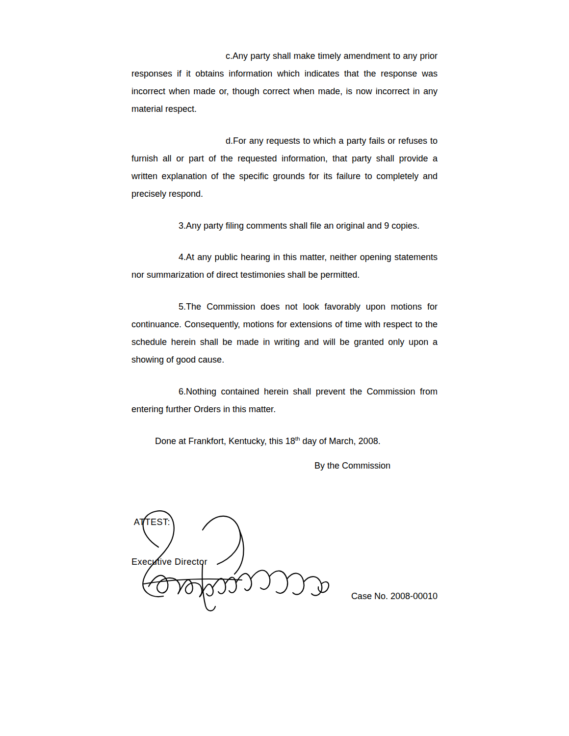c. Any party shall make timely amendment to any prior responses if it obtains information which indicates that the response was incorrect when made or, though correct when made, is now incorrect in any material respect.
d. For any requests to which a party fails or refuses to furnish all or part of the requested information, that party shall provide a written explanation of the specific grounds for its failure to completely and precisely respond.
3. Any party filing comments shall file an original and 9 copies.
4. At any public hearing in this matter, neither opening statements nor summarization of direct testimonies shall be permitted.
5. The Commission does not look favorably upon motions for continuance. Consequently, motions for extensions of time with respect to the schedule herein shall be made in writing and will be granted only upon a showing of good cause.
6. Nothing contained herein shall prevent the Commission from entering further Orders in this matter.
Done at Frankfort, Kentucky, this 18th day of March, 2008.
By the Commission
ATTEST:
Executive Director
Case No. 2008-00010